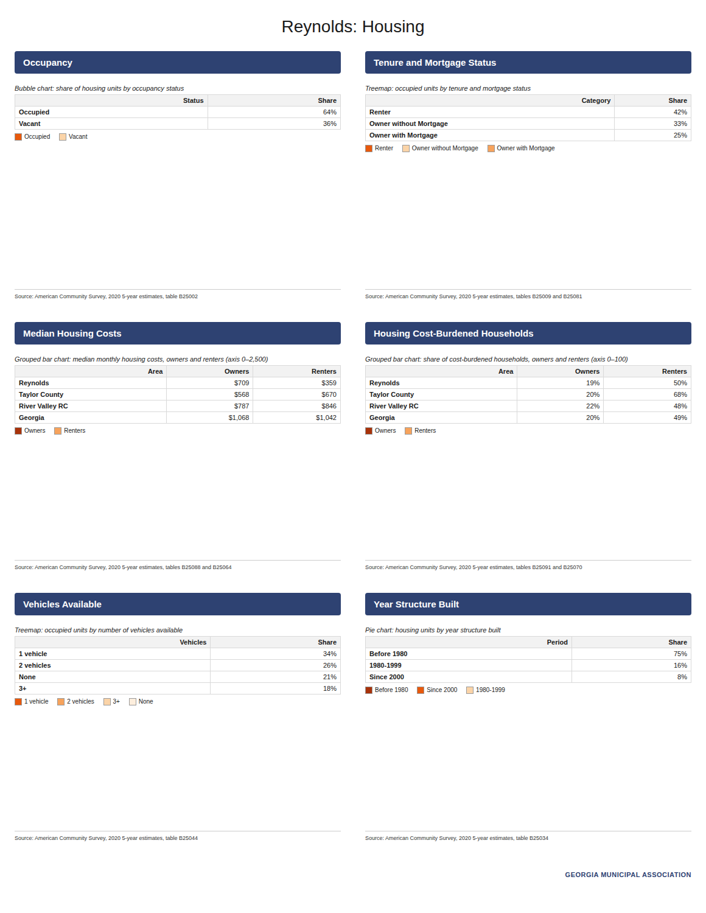Reynolds: Housing
Occupancy
Bubble chart: share of housing units by occupancy status
| Status | Share |
| --- | --- |
| Occupied | 64% |
| Vacant | 36% |
Occupied Vacant
Source: American Community Survey, 2020 5-year estimates, table B25002
Tenure and Mortgage Status
Treemap: occupied units by tenure and mortgage status
| Category | Share |
| --- | --- |
| Renter | 42% |
| Owner without Mortgage | 33% |
| Owner with Mortgage | 25% |
Renter Owner without Mortgage Owner with Mortgage
Source: American Community Survey, 2020 5-year estimates, tables B25009 and B25081
Median Housing Costs
Grouped bar chart: median monthly housing costs, owners and renters (axis 0–2,500)
| Area | Owners | Renters |
| --- | --- | --- |
| Reynolds | $709 | $359 |
| Taylor County | $568 | $670 |
| River Valley RC | $787 | $846 |
| Georgia | $1,068 | $1,042 |
Owners Renters
Source: American Community Survey, 2020 5-year estimates, tables B25088 and B25064
Housing Cost-Burdened Households
Grouped bar chart: share of cost-burdened households, owners and renters (axis 0–100)
| Area | Owners | Renters |
| --- | --- | --- |
| Reynolds | 19% | 50% |
| Taylor County | 20% | 68% |
| River Valley RC | 22% | 48% |
| Georgia | 20% | 49% |
Owners Renters
Source: American Community Survey, 2020 5-year estimates, tables B25091 and B25070
Vehicles Available
Treemap: occupied units by number of vehicles available
| Vehicles | Share |
| --- | --- |
| 1 vehicle | 34% |
| 2 vehicles | 26% |
| None | 21% |
| 3+ | 18% |
1 vehicle 2 vehicles 3+ None
Source: American Community Survey, 2020 5-year estimates, table B25044
Year Structure Built
Pie chart: housing units by year structure built
| Period | Share |
| --- | --- |
| Before 1980 | 75% |
| 1980-1999 | 16% |
| Since 2000 | 8% |
Before 1980 Since 2000 1980-1999
Source: American Community Survey, 2020 5-year estimates, table B25034
GEORGIA MUNICIPAL ASSOCIATION